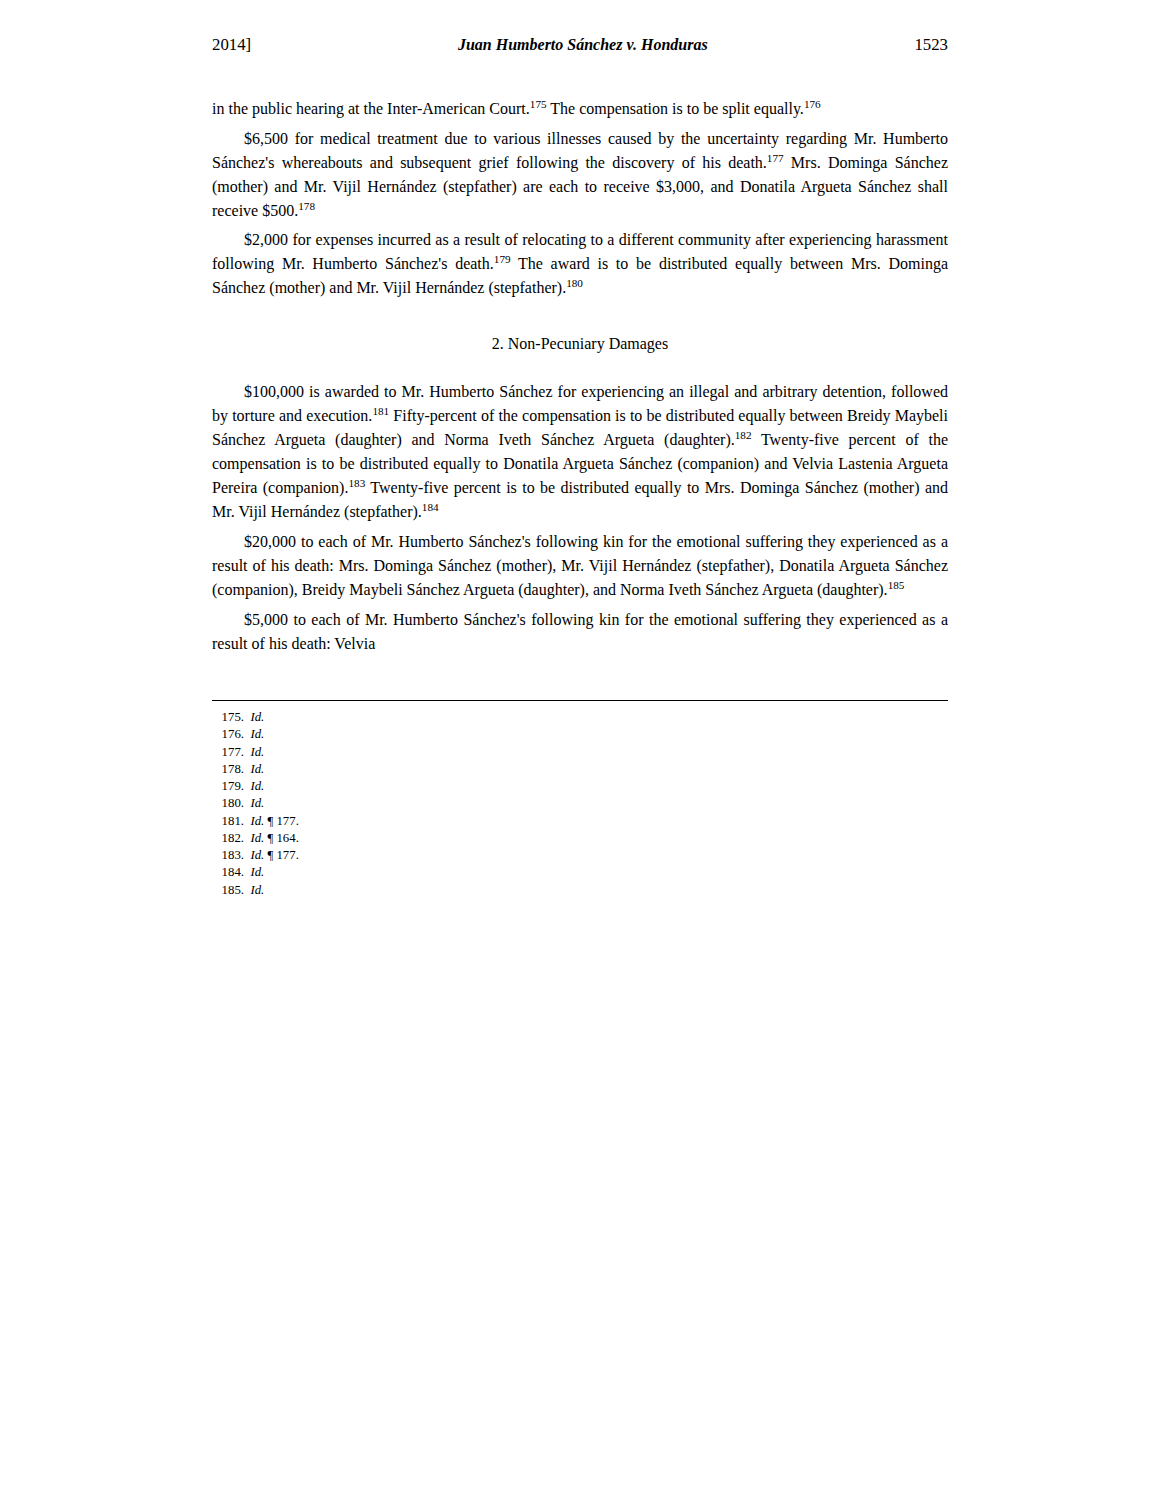2014] Juan Humberto Sánchez v. Honduras 1523
in the public hearing at the Inter-American Court.175 The compensation is to be split equally.176
$6,500 for medical treatment due to various illnesses caused by the uncertainty regarding Mr. Humberto Sánchez's whereabouts and subsequent grief following the discovery of his death.177 Mrs. Dominga Sánchez (mother) and Mr. Vijil Hernández (stepfather) are each to receive $3,000, and Donatila Argueta Sánchez shall receive $500.178
$2,000 for expenses incurred as a result of relocating to a different community after experiencing harassment following Mr. Humberto Sánchez's death.179 The award is to be distributed equally between Mrs. Dominga Sánchez (mother) and Mr. Vijil Hernández (stepfather).180
2. Non-Pecuniary Damages
$100,000 is awarded to Mr. Humberto Sánchez for experiencing an illegal and arbitrary detention, followed by torture and execution.181 Fifty-percent of the compensation is to be distributed equally between Breidy Maybeli Sánchez Argueta (daughter) and Norma Iveth Sánchez Argueta (daughter).182 Twenty-five percent of the compensation is to be distributed equally to Donatila Argueta Sánchez (companion) and Velvia Lastenia Argueta Pereira (companion).183 Twenty-five percent is to be distributed equally to Mrs. Dominga Sánchez (mother) and Mr. Vijil Hernández (stepfather).184
$20,000 to each of Mr. Humberto Sánchez's following kin for the emotional suffering they experienced as a result of his death: Mrs. Dominga Sánchez (mother), Mr. Vijil Hernández (stepfather), Donatila Argueta Sánchez (companion), Breidy Maybeli Sánchez Argueta (daughter), and Norma Iveth Sánchez Argueta (daughter).185
$5,000 to each of Mr. Humberto Sánchez's following kin for the emotional suffering they experienced as a result of his death: Velvia
175. Id.
176. Id.
177. Id.
178. Id.
179. Id.
180. Id.
181. Id. ¶ 177.
182. Id. ¶ 164.
183. Id. ¶ 177.
184. Id.
185. Id.